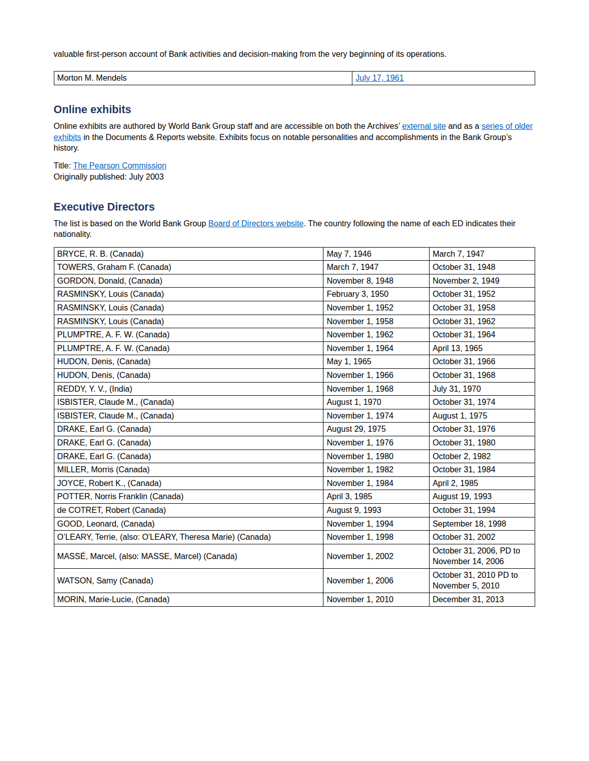valuable first-person account of Bank activities and decision-making from the very beginning of its operations.
| Morton M. Mendels | July 17, 1961 |
Online exhibits
Online exhibits are authored by World Bank Group staff and are accessible on both the Archives’ external site and as a series of older exhibits in the Documents & Reports website. Exhibits focus on notable personalities and accomplishments in the Bank Group’s history.
Title: The Pearson Commission
Originally published: July 2003
Executive Directors
The list is based on the World Bank Group Board of Directors website. The country following the name of each ED indicates their nationality.
| BRYCE, R. B. (Canada) | May 7, 1946 | March 7, 1947 |
| TOWERS, Graham F. (Canada) | March 7, 1947 | October 31, 1948 |
| GORDON, Donald, (Canada) | November 8, 1948 | November 2, 1949 |
| RASMINSKY, Louis (Canada) | February 3, 1950 | October 31, 1952 |
| RASMINSKY, Louis (Canada) | November 1, 1952 | October 31, 1958 |
| RASMINSKY, Louis (Canada) | November 1, 1958 | October 31, 1962 |
| PLUMPTRE, A. F. W. (Canada) | November 1, 1962 | October 31, 1964 |
| PLUMPTRE, A. F. W. (Canada) | November 1, 1964 | April 13, 1965 |
| HUDON, Denis, (Canada) | May 1, 1965 | October 31, 1966 |
| HUDON, Denis, (Canada) | November 1, 1966 | October 31, 1968 |
| REDDY, Y. V., (India) | November 1, 1968 | July 31, 1970 |
| ISBISTER, Claude M., (Canada) | August 1, 1970 | October 31, 1974 |
| ISBISTER, Claude M., (Canada) | November 1, 1974 | August 1, 1975 |
| DRAKE, Earl G. (Canada) | August 29, 1975 | October 31, 1976 |
| DRAKE, Earl G. (Canada) | November 1, 1976 | October 31, 1980 |
| DRAKE, Earl G. (Canada) | November 1, 1980 | October 2, 1982 |
| MILLER, Morris (Canada) | November 1, 1982 | October 31, 1984 |
| JOYCE, Robert K., (Canada) | November 1, 1984 | April 2, 1985 |
| POTTER, Norris Franklin (Canada) | April 3, 1985 | August 19, 1993 |
| de COTRET, Robert (Canada) | August 9, 1993 | October 31, 1994 |
| GOOD, Leonard, (Canada) | November 1, 1994 | September 18, 1998 |
| O’LEARY, Terrie, (also: O'LEARY, Theresa Marie) (Canada) | November 1, 1998 | October 31, 2002 |
| MASSÉ, Marcel, (also: MASSE, Marcel) (Canada) | November 1, 2002 | October 31, 2006, PD to November 14, 2006 |
| WATSON, Samy (Canada) | November 1, 2006 | October 31, 2010 PD to November 5, 2010 |
| MORIN, Marie-Lucie, (Canada) | November 1, 2010 | December 31, 2013 |